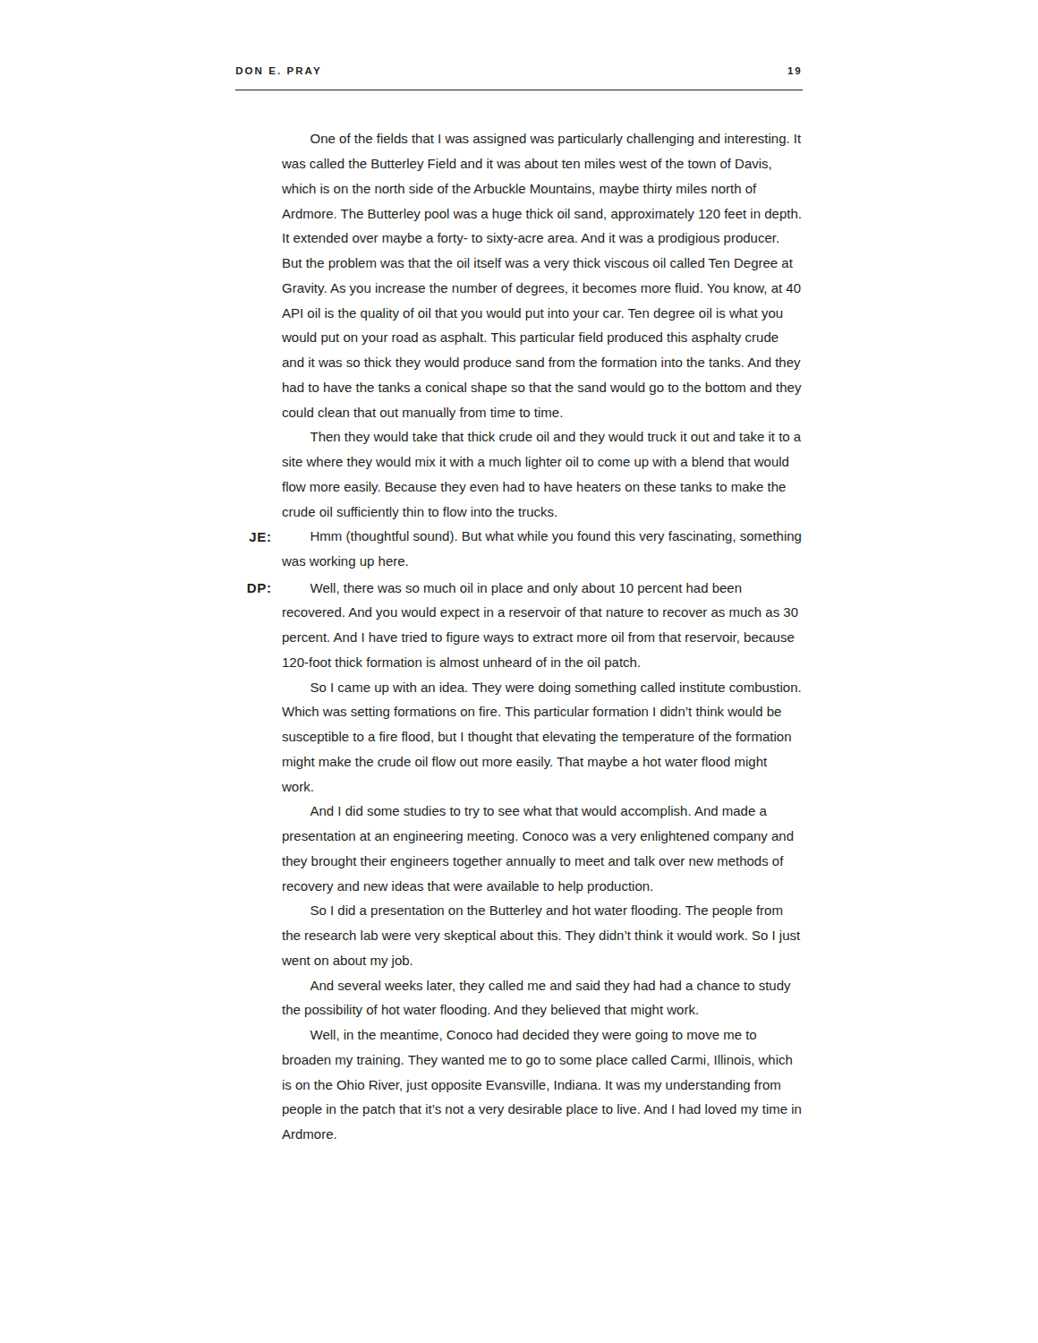Don E. Pray 19
One of the fields that I was assigned was particularly challenging and interesting. It was called the Butterley Field and it was about ten miles west of the town of Davis, which is on the north side of the Arbuckle Mountains, maybe thirty miles north of Ardmore. The Butterley pool was a huge thick oil sand, approximately 120 feet in depth. It extended over maybe a forty- to sixty-acre area. And it was a prodigious producer. But the problem was that the oil itself was a very thick viscous oil called Ten Degree at Gravity. As you increase the number of degrees, it becomes more fluid. You know, at 40 API oil is the quality of oil that you would put into your car. Ten degree oil is what you would put on your road as asphalt. This particular field produced this asphalty crude and it was so thick they would produce sand from the formation into the tanks. And they had to have the tanks a conical shape so that the sand would go to the bottom and they could clean that out manually from time to time.
Then they would take that thick crude oil and they would truck it out and take it to a site where they would mix it with a much lighter oil to come up with a blend that would flow more easily. Because they even had to have heaters on these tanks to make the crude oil sufficiently thin to flow into the trucks.
JE:
Hmm (thoughtful sound). But what while you found this very fascinating, something was working up here.
DP:
Well, there was so much oil in place and only about 10 percent had been recovered. And you would expect in a reservoir of that nature to recover as much as 30 percent. And I have tried to figure ways to extract more oil from that reservoir, because 120-foot thick formation is almost unheard of in the oil patch.
So I came up with an idea. They were doing something called institute combustion. Which was setting formations on fire. This particular formation I didn’t think would be susceptible to a fire flood, but I thought that elevating the temperature of the formation might make the crude oil flow out more easily. That maybe a hot water flood might work.
And I did some studies to try to see what that would accomplish. And made a presentation at an engineering meeting. Conoco was a very enlightened company and they brought their engineers together annually to meet and talk over new methods of recovery and new ideas that were available to help production.
So I did a presentation on the Butterley and hot water flooding. The people from the research lab were very skeptical about this. They didn’t think it would work. So I just went on about my job.
And several weeks later, they called me and said they had had a chance to study the possibility of hot water flooding. And they believed that might work.
Well, in the meantime, Conoco had decided they were going to move me to broaden my training. They wanted me to go to some place called Carmi, Illinois, which is on the Ohio River, just opposite Evansville, Indiana. It was my understanding from people in the patch that it’s not a very desirable place to live. And I had loved my time in Ardmore.